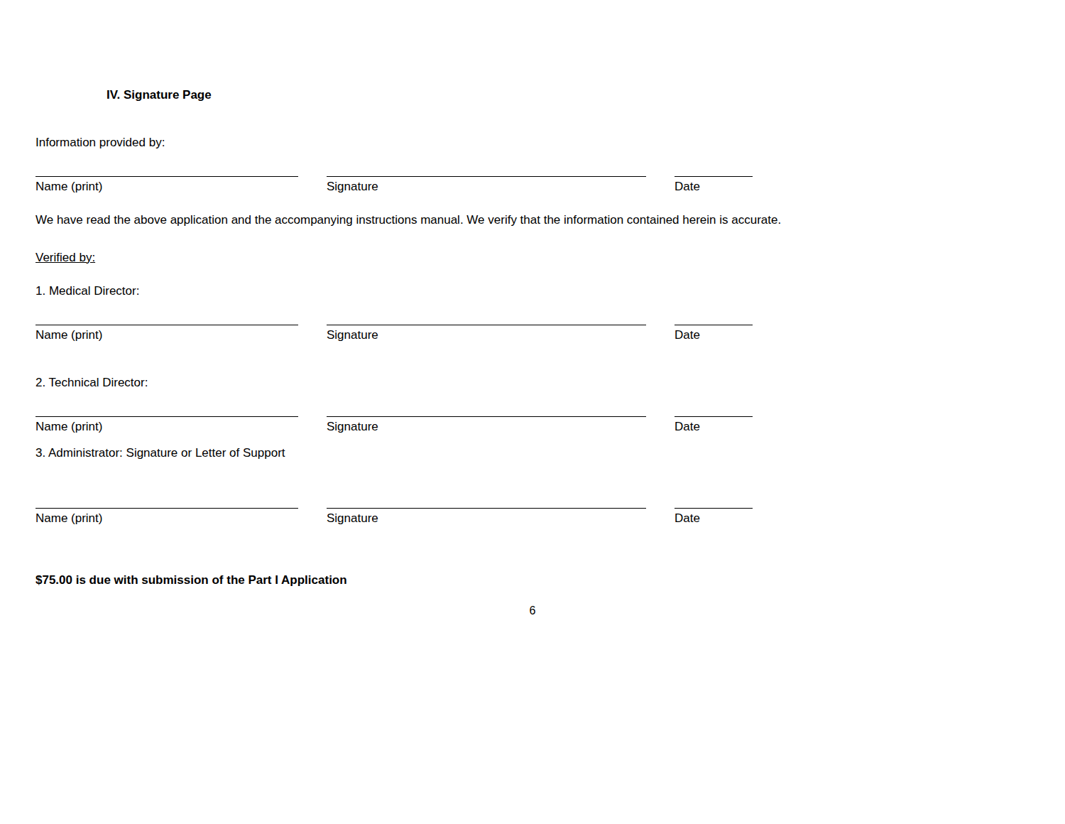IV. Signature Page
Information provided by:
Name (print)
Signature
Date
We have read the above application and the accompanying instructions manual. We verify that the information contained herein is accurate.
Verified by:
1. Medical Director:
Name (print)
Signature
Date
2. Technical Director:
Name (print)
Signature
Date
3. Administrator: Signature or Letter of Support
Name (print)
Signature
Date
$75.00 is due with submission of the Part I Application
6